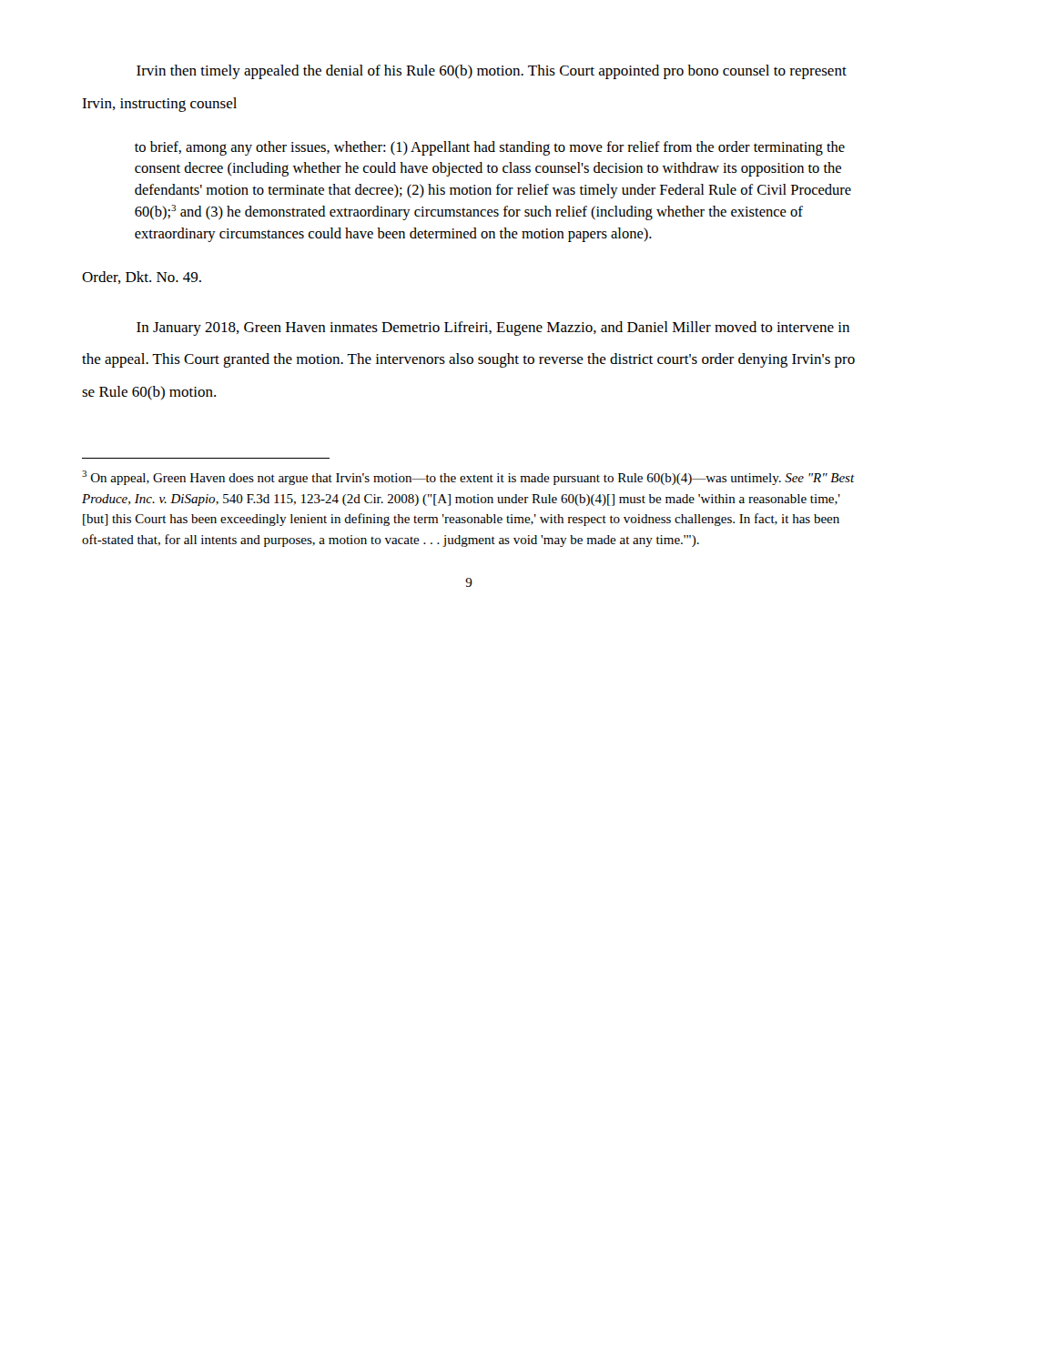Irvin then timely appealed the denial of his Rule 60(b) motion. This Court appointed pro bono counsel to represent Irvin, instructing counsel
to brief, among any other issues, whether: (1) Appellant had standing to move for relief from the order terminating the consent decree (including whether he could have objected to class counsel's decision to withdraw its opposition to the defendants' motion to terminate that decree); (2) his motion for relief was timely under Federal Rule of Civil Procedure 60(b);3 and (3) he demonstrated extraordinary circumstances for such relief (including whether the existence of extraordinary circumstances could have been determined on the motion papers alone).
Order, Dkt. No. 49.
In January 2018, Green Haven inmates Demetrio Lifreiri, Eugene Mazzio, and Daniel Miller moved to intervene in the appeal. This Court granted the motion. The intervenors also sought to reverse the district court's order denying Irvin's pro se Rule 60(b) motion.
3 On appeal, Green Haven does not argue that Irvin's motion—to the extent it is made pursuant to Rule 60(b)(4)—was untimely. See "R" Best Produce, Inc. v. DiSapio, 540 F.3d 115, 123-24 (2d Cir. 2008) ("[A] motion under Rule 60(b)(4)[] must be made 'within a reasonable time,' [but] this Court has been exceedingly lenient in defining the term 'reasonable time,' with respect to voidness challenges. In fact, it has been oft-stated that, for all intents and purposes, a motion to vacate . . . judgment as void 'may be made at any time.'").
9